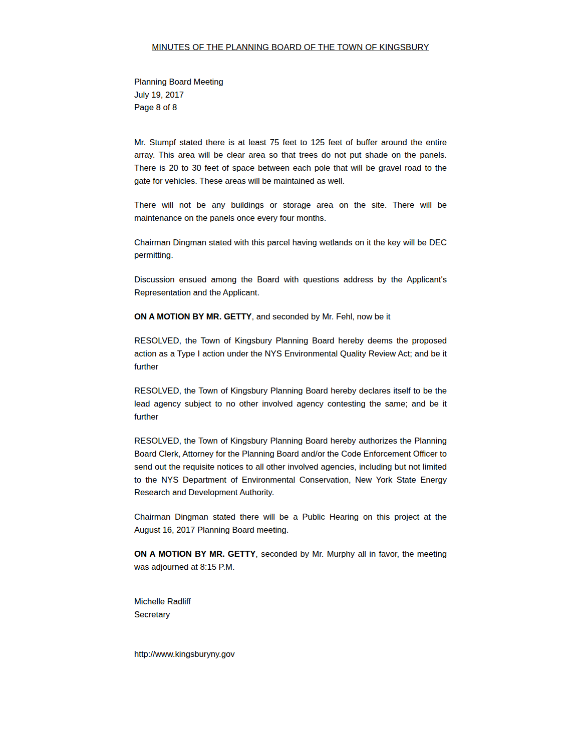MINUTES OF THE PLANNING BOARD OF THE TOWN OF KINGSBURY
Planning Board Meeting
July 19, 2017
Page 8 of 8
Mr. Stumpf stated there is at least 75 feet to 125 feet of buffer around the entire array. This area will be clear area so that trees do not put shade on the panels. There is 20 to 30 feet of space between each pole that will be gravel road to the gate for vehicles. These areas will be maintained as well.
There will not be any buildings or storage area on the site. There will be maintenance on the panels once every four months.
Chairman Dingman stated with this parcel having wetlands on it the key will be DEC permitting.
Discussion ensued among the Board with questions address by the Applicant's Representation and the Applicant.
ON A MOTION BY MR. GETTY, and seconded by Mr. Fehl, now be it
RESOLVED, the Town of Kingsbury Planning Board hereby deems the proposed action as a Type I action under the NYS Environmental Quality Review Act; and be it further
RESOLVED, the Town of Kingsbury Planning Board hereby declares itself to be the lead agency subject to no other involved agency contesting the same; and be it further
RESOLVED, the Town of Kingsbury Planning Board hereby authorizes the Planning Board Clerk, Attorney for the Planning Board and/or the Code Enforcement Officer to send out the requisite notices to all other involved agencies, including but not limited to the NYS Department of Environmental Conservation, New York State Energy Research and Development Authority.
Chairman Dingman stated there will be a Public Hearing on this project at the August 16, 2017 Planning Board meeting.
ON A MOTION BY MR. GETTY, seconded by Mr. Murphy all in favor, the meeting was adjourned at 8:15 P.M.
Michelle Radliff
Secretary
http://www.kingsburyny.gov